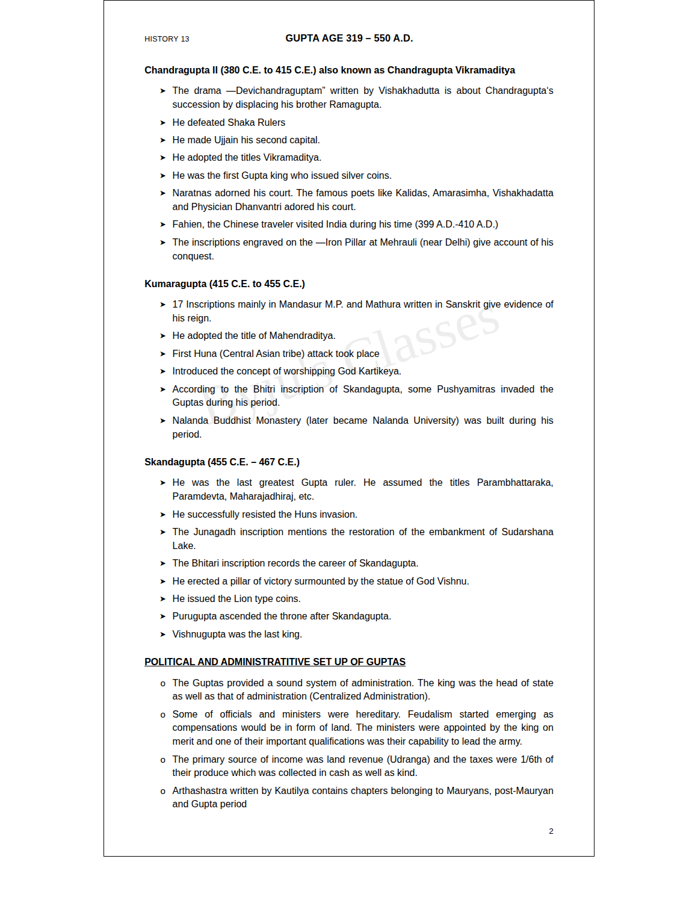Byju's Classes
HISTORY 13
GUPTA AGE 319 – 550 A.D.
Chandragupta II (380 C.E. to 415 C.E.) also known as Chandragupta Vikramaditya
The drama ―Devichandraguptam” written by Vishakhadutta is about Chandragupta‘s succession by displacing his brother Ramagupta.
He defeated Shaka Rulers
He made Ujjain his second capital.
He adopted the titles Vikramaditya.
He was the first Gupta king who issued silver coins.
Naratnas adorned his court. The famous poets like Kalidas, Amarasimha, Vishakhadatta and Physician Dhanvantri adored his court.
Fahien, the Chinese traveler visited India during his time (399 A.D.-410 A.D.)
The inscriptions engraved on the ―Iron Pillar at Mehrauli (near Delhi) give account of his conquest.
Kumaragupta (415 C.E. to 455 C.E.)
17 Inscriptions mainly in Mandasur M.P. and Mathura written in Sanskrit give evidence of his reign.
He adopted the title of Mahendraditya.
First Huna (Central Asian tribe) attack took place
Introduced the concept of worshipping God Kartikeya.
According to the Bhitri inscription of Skandagupta, some Pushyamitras invaded the Guptas during his period.
Nalanda Buddhist Monastery (later became Nalanda University) was built during his period.
Skandagupta (455 C.E. – 467 C.E.)
He was the last greatest Gupta ruler. He assumed the titles Parambhattaraka, Paramdevta, Maharajadhiraj, etc.
He successfully resisted the Huns invasion.
The Junagadh inscription mentions the restoration of the embankment of Sudarshana Lake.
The Bhitari inscription records the career of Skandagupta.
He erected a pillar of victory surmounted by the statue of God Vishnu.
He issued the Lion type coins.
Purugupta ascended the throne after Skandagupta.
Vishnugupta was the last king.
POLITICAL AND ADMINISTRATITIVE SET UP OF GUPTAS
The Guptas provided a sound system of administration. The king was the head of state as well as that of administration (Centralized Administration).
Some of officials and ministers were hereditary. Feudalism started emerging as compensations would be in form of land. The ministers were appointed by the king on merit and one of their important qualifications was their capability to lead the army.
The primary source of income was land revenue (Udranga) and the taxes were 1/6th of their produce which was collected in cash as well as kind.
Arthashastra written by Kautilya contains chapters belonging to Mauryans, post-Mauryan and Gupta period
2